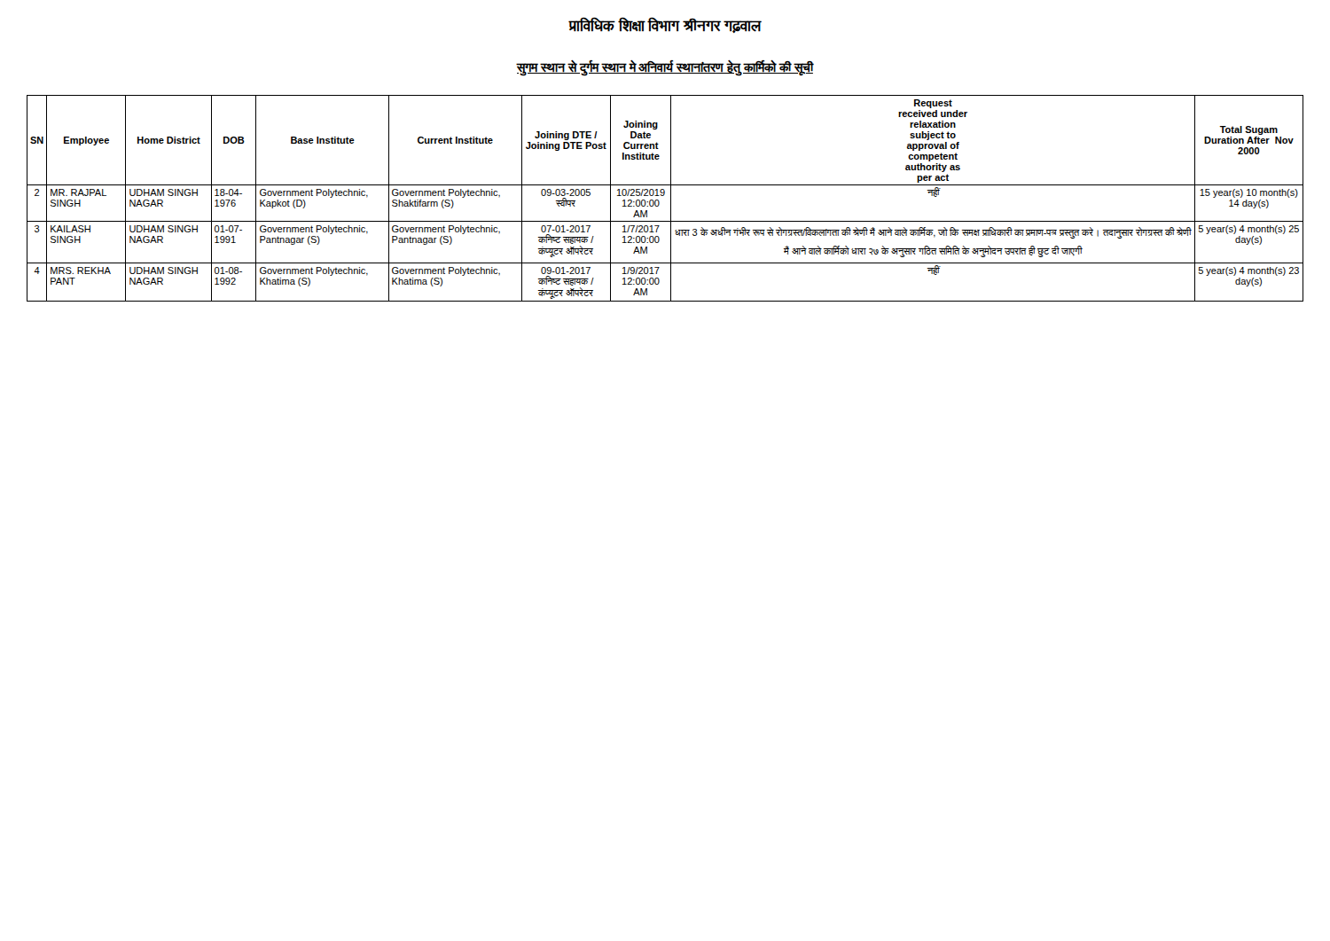प्राविधिक शिक्षा विभाग श्रीनगर गढ़वाल
सुगम स्थान से दुर्गम स्थान मे अनिवार्य स्थानांतरण हेतु कार्मिको की सूची
| SN | Employee | Home District | DOB | Base Institute | Current Institute | Joining DTE / Joining DTE Post | Joining Date Current Institute | Request received under relaxation subject to approval of competent authority as per act | Total Sugam Duration After Nov 2000 |
| --- | --- | --- | --- | --- | --- | --- | --- | --- | --- |
| 2 | MR. RAJPAL SINGH | UDHAM SINGH NAGAR | 18-04-1976 | Government Polytechnic, Kapkot (D) | Government Polytechnic, Shaktifarm (S) | 09-03-2005 स्वीपर | 10/25/2019 12:00:00 AM | नहीं | 15 year(s) 10 month(s) 14 day(s) |
| 3 | KAILASH SINGH | UDHAM SINGH NAGAR | 01-07-1991 | Government Polytechnic, Pantnagar (S) | Government Polytechnic, Pantnagar (S) | 07-01-2017 कनिष्ट सहायक / कंप्यूटर ऑपरेटर | 1/7/2017 12:00:00 AM | धारा 3 के अधीन गंभीर रूप से रोगग्रस्त/विकलांगता की श्रेणी मैं आने वाले कार्मिक, जो कि समक्ष प्राधिकारी का प्रमाण-पत्र प्रस्तुत करे। तदानुसार रोगग्रस्त की श्रेणी मैं आने वाले कार्मिको धारा २७ के अनुसार गठित समिति के अनुमोदन उपरांत ही छुट दी जाएगी | 5 year(s) 4 month(s) 25 day(s) |
| 4 | MRS. REKHA PANT | UDHAM SINGH NAGAR | 01-08-1992 | Government Polytechnic, Khatima (S) | Government Polytechnic, Khatima (S) | 09-01-2017 कनिष्ट सहायक / कंप्यूटर ऑपरेटर | 1/9/2017 12:00:00 AM | नहीं | 5 year(s) 4 month(s) 23 day(s) |